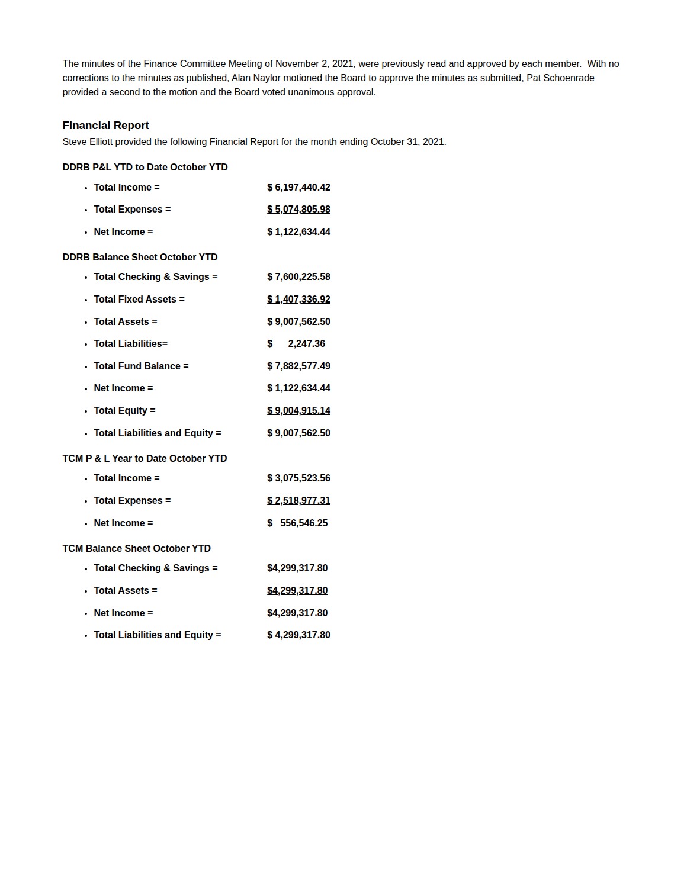The minutes of the Finance Committee Meeting of November 2, 2021, were previously read and approved by each member. With no corrections to the minutes as published, Alan Naylor motioned the Board to approve the minutes as submitted, Pat Schoenrade provided a second to the motion and the Board voted unanimous approval.
Financial Report
Steve Elliott provided the following Financial Report for the month ending October 31, 2021.
DDRB P&L YTD to Date October YTD
Total Income = $ 6,197,440.42
Total Expenses = $ 5,074,805.98
Net Income = $ 1,122,634.44
DDRB Balance Sheet October YTD
Total Checking & Savings = $ 7,600,225.58
Total Fixed Assets = $ 1,407,336.92
Total Assets = $ 9,007,562.50
Total Liabilities= $ 2,247.36
Total Fund Balance = $ 7,882,577.49
Net Income = $ 1,122,634.44
Total Equity = $ 9,004,915.14
Total Liabilities and Equity = $ 9,007,562.50
TCM P & L Year to Date October YTD
Total Income = $ 3,075,523.56
Total Expenses = $ 2,518,977.31
Net Income = $ 556,546.25
TCM Balance Sheet October YTD
Total Checking & Savings = $4,299,317.80
Total Assets = $4,299,317.80
Net Income = $4,299,317.80
Total Liabilities and Equity = $ 4,299,317.80